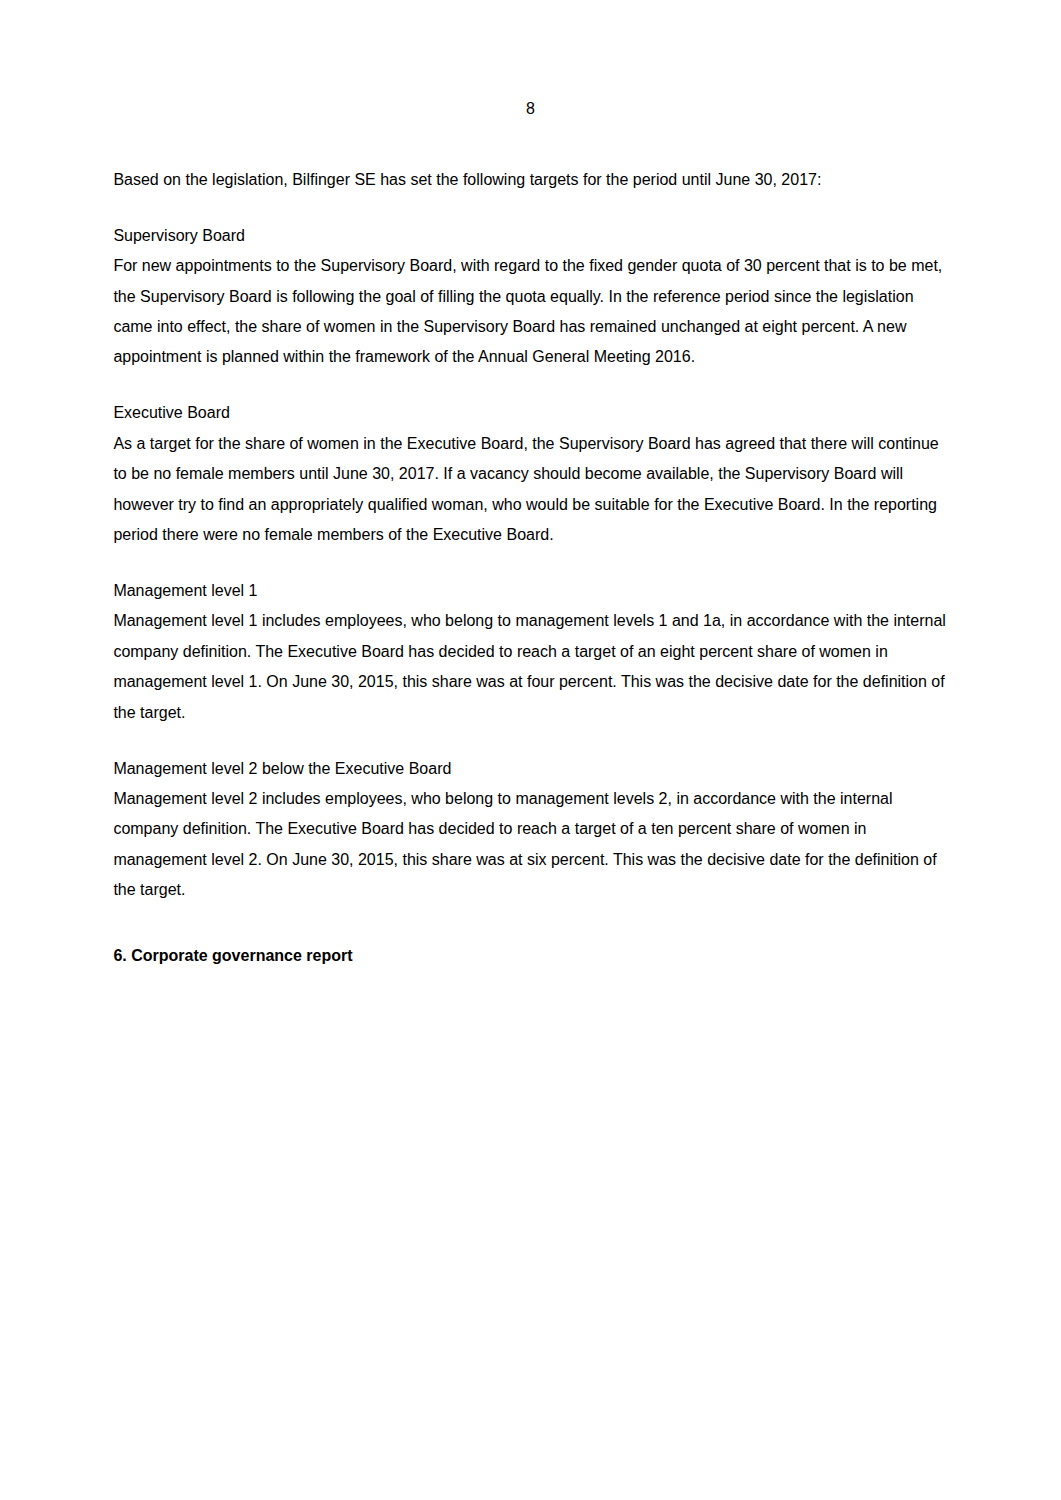8
Based on the legislation, Bilfinger SE has set the following targets for the period until June 30, 2017:
Supervisory Board
For new appointments to the Supervisory Board, with regard to the fixed gender quota of 30 percent that is to be met, the Supervisory Board is following the goal of filling the quota equally. In the reference period since the legislation came into effect, the share of women in the Supervisory Board has remained unchanged at eight percent. A new appointment is planned within the framework of the Annual General Meeting 2016.
Executive Board
As a target for the share of women in the Executive Board, the Supervisory Board has agreed that there will continue to be no female members until June 30, 2017. If a vacancy should become available, the Supervisory Board will however try to find an appropriately qualified woman, who would be suitable for the Executive Board. In the reporting period there were no female members of the Executive Board.
Management level 1
Management level 1 includes employees, who belong to management levels 1 and 1a, in accordance with the internal company definition. The Executive Board has decided to reach a target of an eight percent share of women in management level 1. On June 30, 2015, this share was at four percent. This was the decisive date for the definition of the target.
Management level 2 below the Executive Board
Management level 2 includes employees, who belong to management levels 2, in accordance with the internal company definition. The Executive Board has decided to reach a target of a ten percent share of women in management level 2. On June 30, 2015, this share was at six percent. This was the decisive date for the definition of the target.
6. Corporate governance report